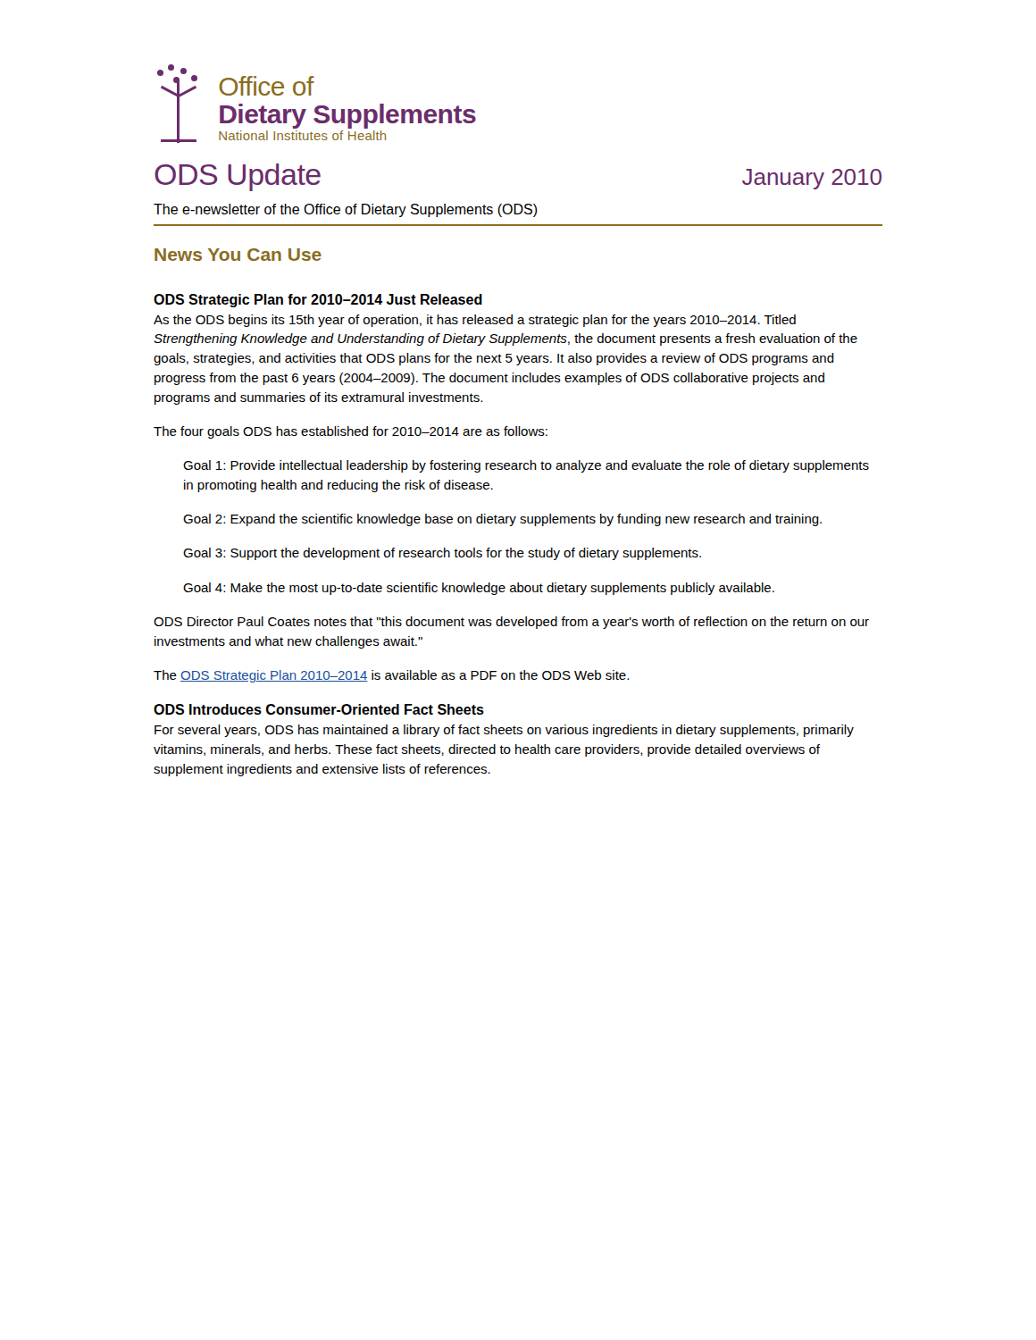Office of
Dietary Supplements
National Institutes of Health
ODS Update
January 2010
The e-newsletter of the Office of Dietary Supplements (ODS)
News You Can Use
ODS Strategic Plan for 2010–2014 Just Released
As the ODS begins its 15th year of operation, it has released a strategic plan for the years 2010–2014. Titled Strengthening Knowledge and Understanding of Dietary Supplements, the document presents a fresh evaluation of the goals, strategies, and activities that ODS plans for the next 5 years. It also provides a review of ODS programs and progress from the past 6 years (2004–2009). The document includes examples of ODS collaborative projects and programs and summaries of its extramural investments.
The four goals ODS has established for 2010–2014 are as follows:
Goal 1: Provide intellectual leadership by fostering research to analyze and evaluate the role of dietary supplements in promoting health and reducing the risk of disease.
Goal 2: Expand the scientific knowledge base on dietary supplements by funding new research and training.
Goal 3: Support the development of research tools for the study of dietary supplements.
Goal 4: Make the most up-to-date scientific knowledge about dietary supplements publicly available.
ODS Director Paul Coates notes that "this document was developed from a year's worth of reflection on the return on our investments and what new challenges await."
The ODS Strategic Plan 2010–2014 is available as a PDF on the ODS Web site.
ODS Introduces Consumer-Oriented Fact Sheets
For several years, ODS has maintained a library of fact sheets on various ingredients in dietary supplements, primarily vitamins, minerals, and herbs. These fact sheets, directed to health care providers, provide detailed overviews of supplement ingredients and extensive lists of references.